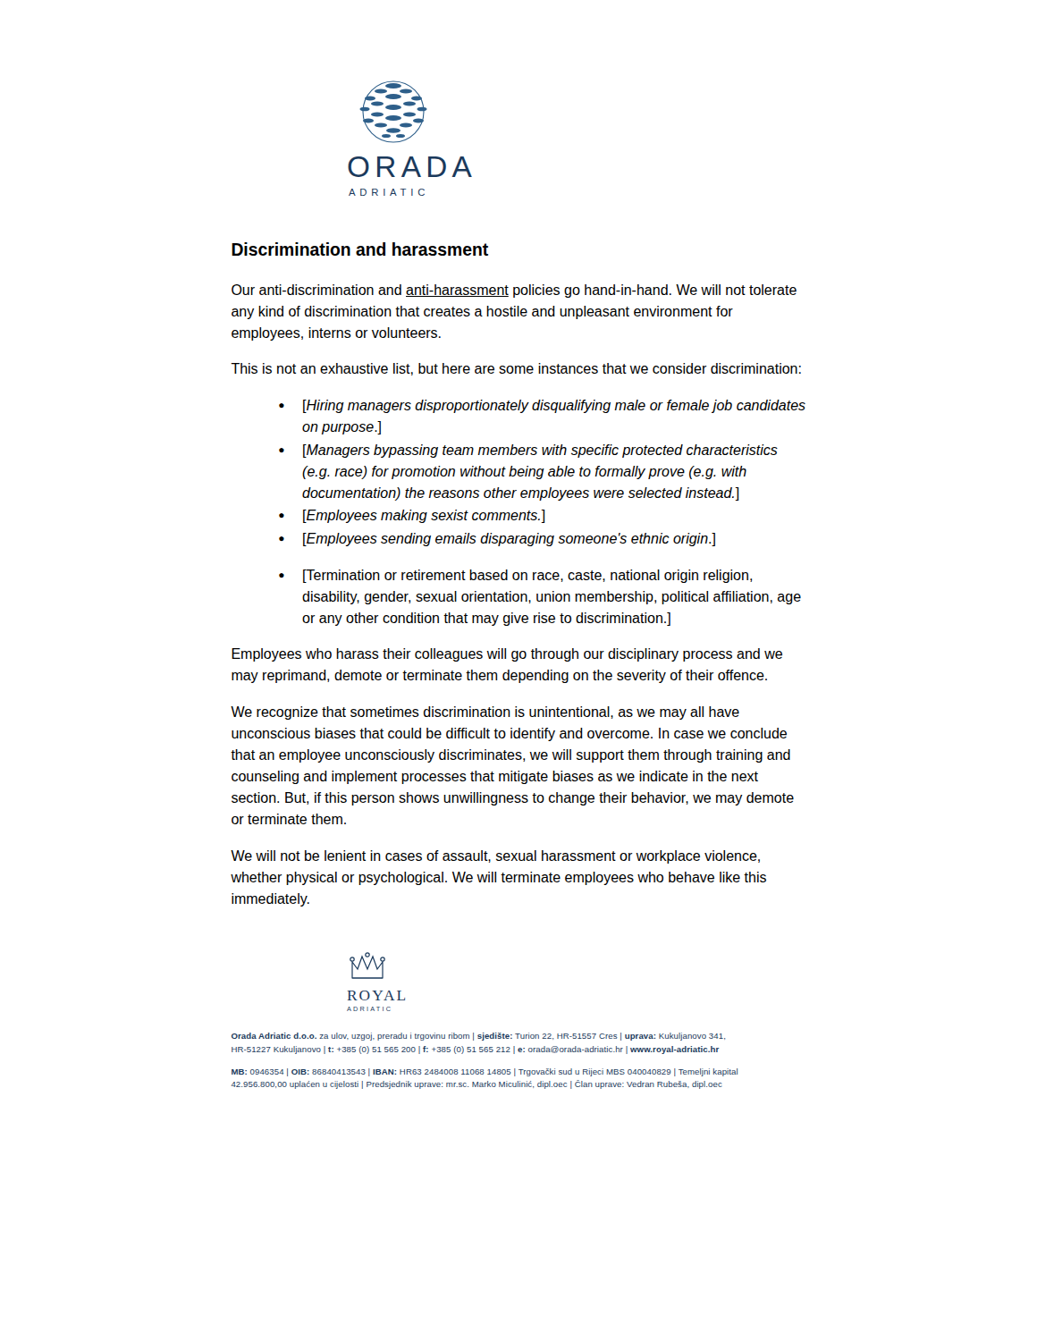ORADA
ADRIATIC
Discrimination and harassment
Our anti-discrimination and anti-harassment policies go hand-in-hand. We will not tolerate any kind of discrimination that creates a hostile and unpleasant environment for employees, interns or volunteers.
This is not an exhaustive list, but here are some instances that we consider discrimination:
[Hiring managers disproportionately disqualifying male or female job candidates on purpose.]
[Managers bypassing team members with specific protected characteristics (e.g. race) for promotion without being able to formally prove (e.g. with documentation) the reasons other employees were selected instead.]
[Employees making sexist comments.]
[Employees sending emails disparaging someone's ethnic origin.]
[Termination or retirement based on race, caste, national origin religion, disability, gender, sexual orientation, union membership, political affiliation, age or any other condition that may give rise to discrimination.]
Employees who harass their colleagues will go through our disciplinary process and we may reprimand, demote or terminate them depending on the severity of their offence.
We recognize that sometimes discrimination is unintentional, as we may all have unconscious biases that could be difficult to identify and overcome. In case we conclude that an employee unconsciously discriminates, we will support them through training and counseling and implement processes that mitigate biases as we indicate in the next section. But, if this person shows unwillingness to change their behavior, we may demote or terminate them.
We will not be lenient in cases of assault, sexual harassment or workplace violence, whether physical or psychological. We will terminate employees who behave like this immediately.
ROYAL
ADRIATIC
Orada Adriatic d.o.o. za ulov, uzgoj, preradu i trgovinu ribom | sjedište: Turion 22, HR-51557 Cres | uprava: Kukuljanovo 341, HR-51227 Kukuljanovo | t: +385 (0) 51 565 200 | f: +385 (0) 51 565 212 | e: orada@orada-adriatic.hr | www.royal-adriatic.hr
MB: 0946354 | OIB: 86840413543 | IBAN: HR63 2484008 11068 14805 | Trgovački sud u Rijeci MBS 040040829 | Temeljni kapital 42.956.800,00 uplaćen u cijelosti | Predsjednik uprave: mr.sc. Marko Miculinić, dipl.oec | Član uprave: Vedran Rubeša, dipl.oec